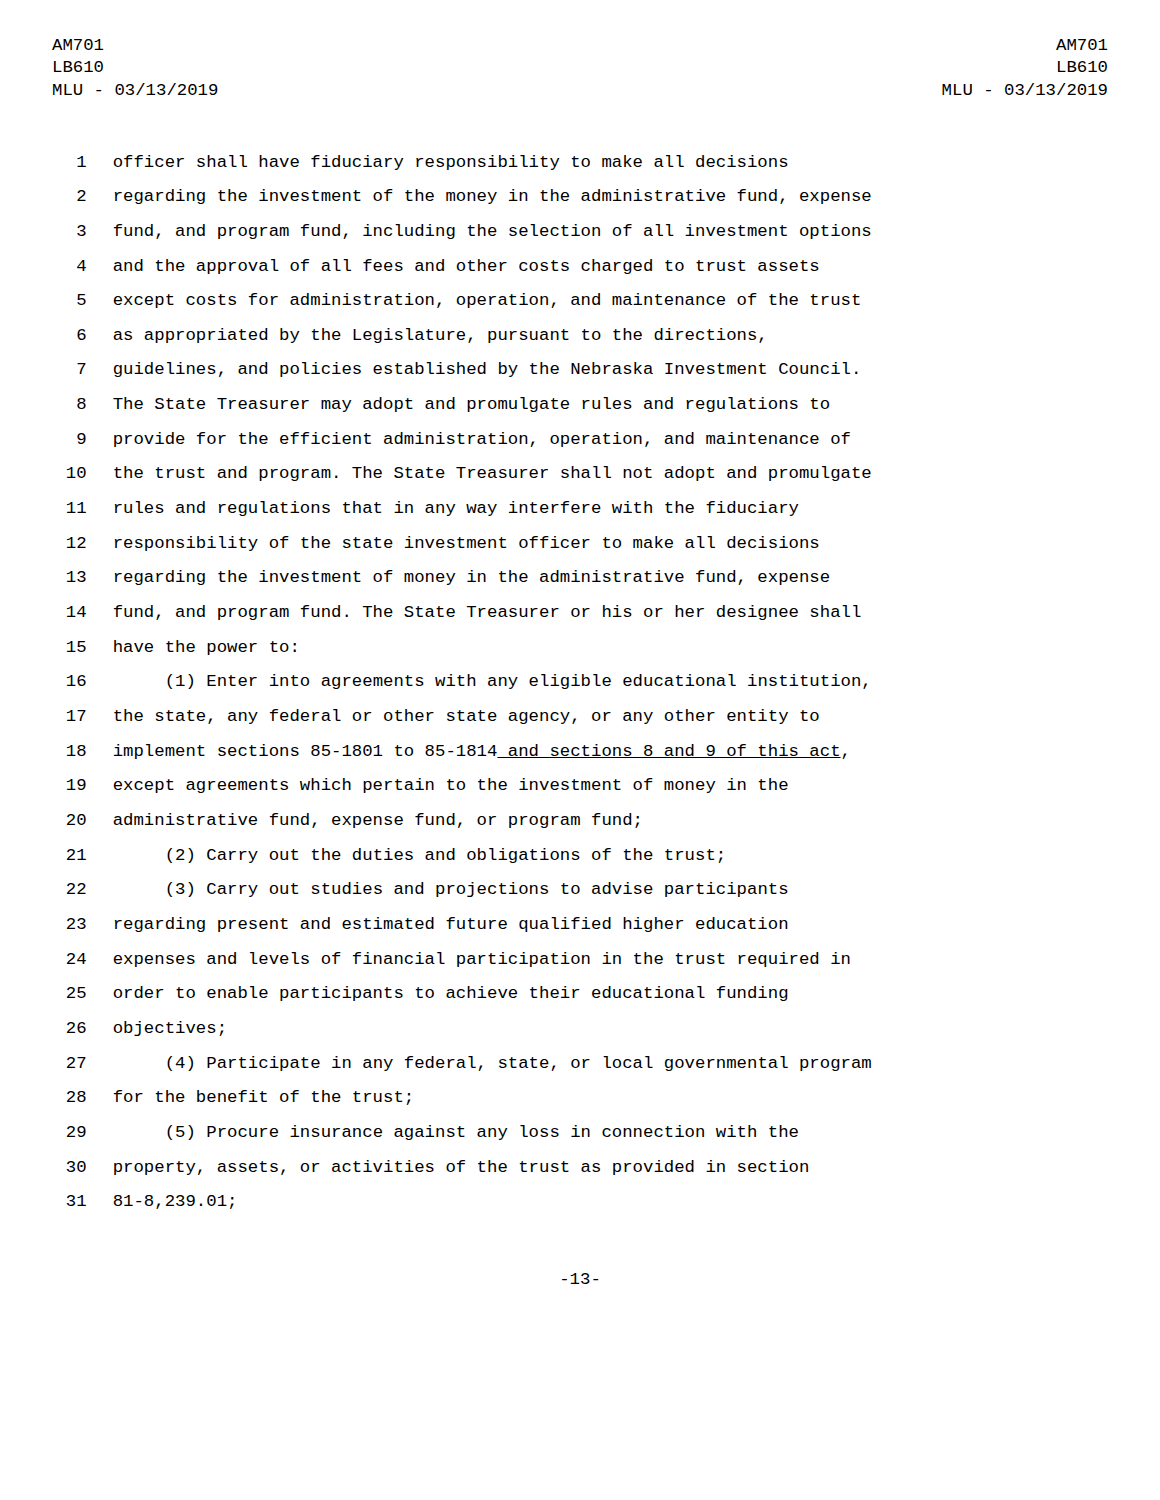AM701 LB610 MLU - 03/13/2019
AM701 LB610 MLU - 03/13/2019
officer shall have fiduciary responsibility to make all decisions
regarding the investment of the money in the administrative fund, expense
fund, and program fund, including the selection of all investment options
and the approval of all fees and other costs charged to trust assets
except costs for administration, operation, and maintenance of the trust
as appropriated by the Legislature, pursuant to the directions,
guidelines, and policies established by the Nebraska Investment Council.
The State Treasurer may adopt and promulgate rules and regulations to
provide for the efficient administration, operation, and maintenance of
the trust and program. The State Treasurer shall not adopt and promulgate
rules and regulations that in any way interfere with the fiduciary
responsibility of the state investment officer to make all decisions
regarding the investment of money in the administrative fund, expense
fund, and program fund. The State Treasurer or his or her designee shall
have the power to:
(1) Enter into agreements with any eligible educational institution,
the state, any federal or other state agency, or any other entity to
implement sections 85-1801 to 85-1814 and sections 8 and 9 of this act,
except agreements which pertain to the investment of money in the
administrative fund, expense fund, or program fund;
(2) Carry out the duties and obligations of the trust;
(3) Carry out studies and projections to advise participants
regarding present and estimated future qualified higher education
expenses and levels of financial participation in the trust required in
order to enable participants to achieve their educational funding
objectives;
(4) Participate in any federal, state, or local governmental program
for the benefit of the trust;
(5) Procure insurance against any loss in connection with the
property, assets, or activities of the trust as provided in section
81-8,239.01;
-13-